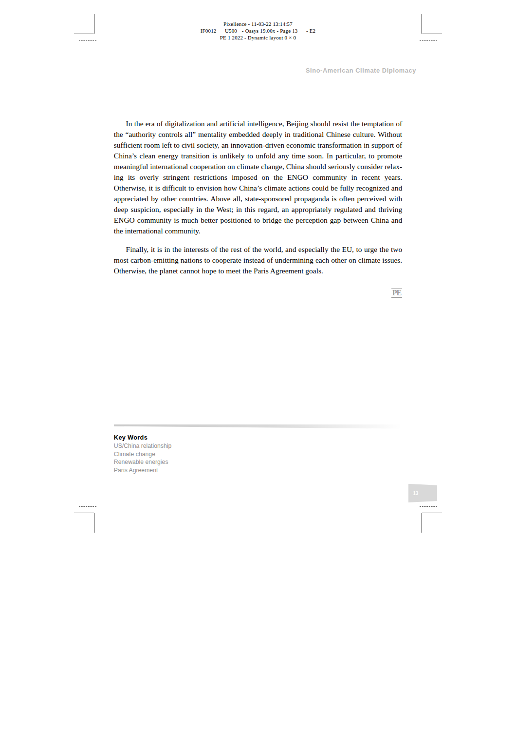Pixellence - 11-03-22 13:14:57
IF0012 U500 - Oasys 19.00x - Page 13 - E2
PE 1 2022 - Dynamic layout 0 × 0
Sino-American Climate Diplomacy
In the era of digitalization and artificial intelligence, Beijing should resist the temptation of the “authority controls all” mentality embedded deeply in traditional Chinese culture. Without sufficient room left to civil society, an innovation-driven economic transformation in support of China’s clean energy transition is unlikely to unfold any time soon. In particular, to promote meaningful international cooperation on climate change, China should seriously consider relaxing its overly stringent restrictions imposed on the ENGO community in recent years. Otherwise, it is difficult to envision how China’s climate actions could be fully recognized and appreciated by other countries. Above all, state-sponsored propaganda is often perceived with deep suspicion, especially in the West; in this regard, an appropriately regulated and thriving ENGO community is much better positioned to bridge the perception gap between China and the international community.
Finally, it is in the interests of the rest of the world, and especially the EU, to urge the two most carbon-emitting nations to cooperate instead of undermining each other on climate issues. Otherwise, the planet cannot hope to meet the Paris Agreement goals.
PE
Key Words
US/China relationship
Climate change
Renewable energies
Paris Agreement
13